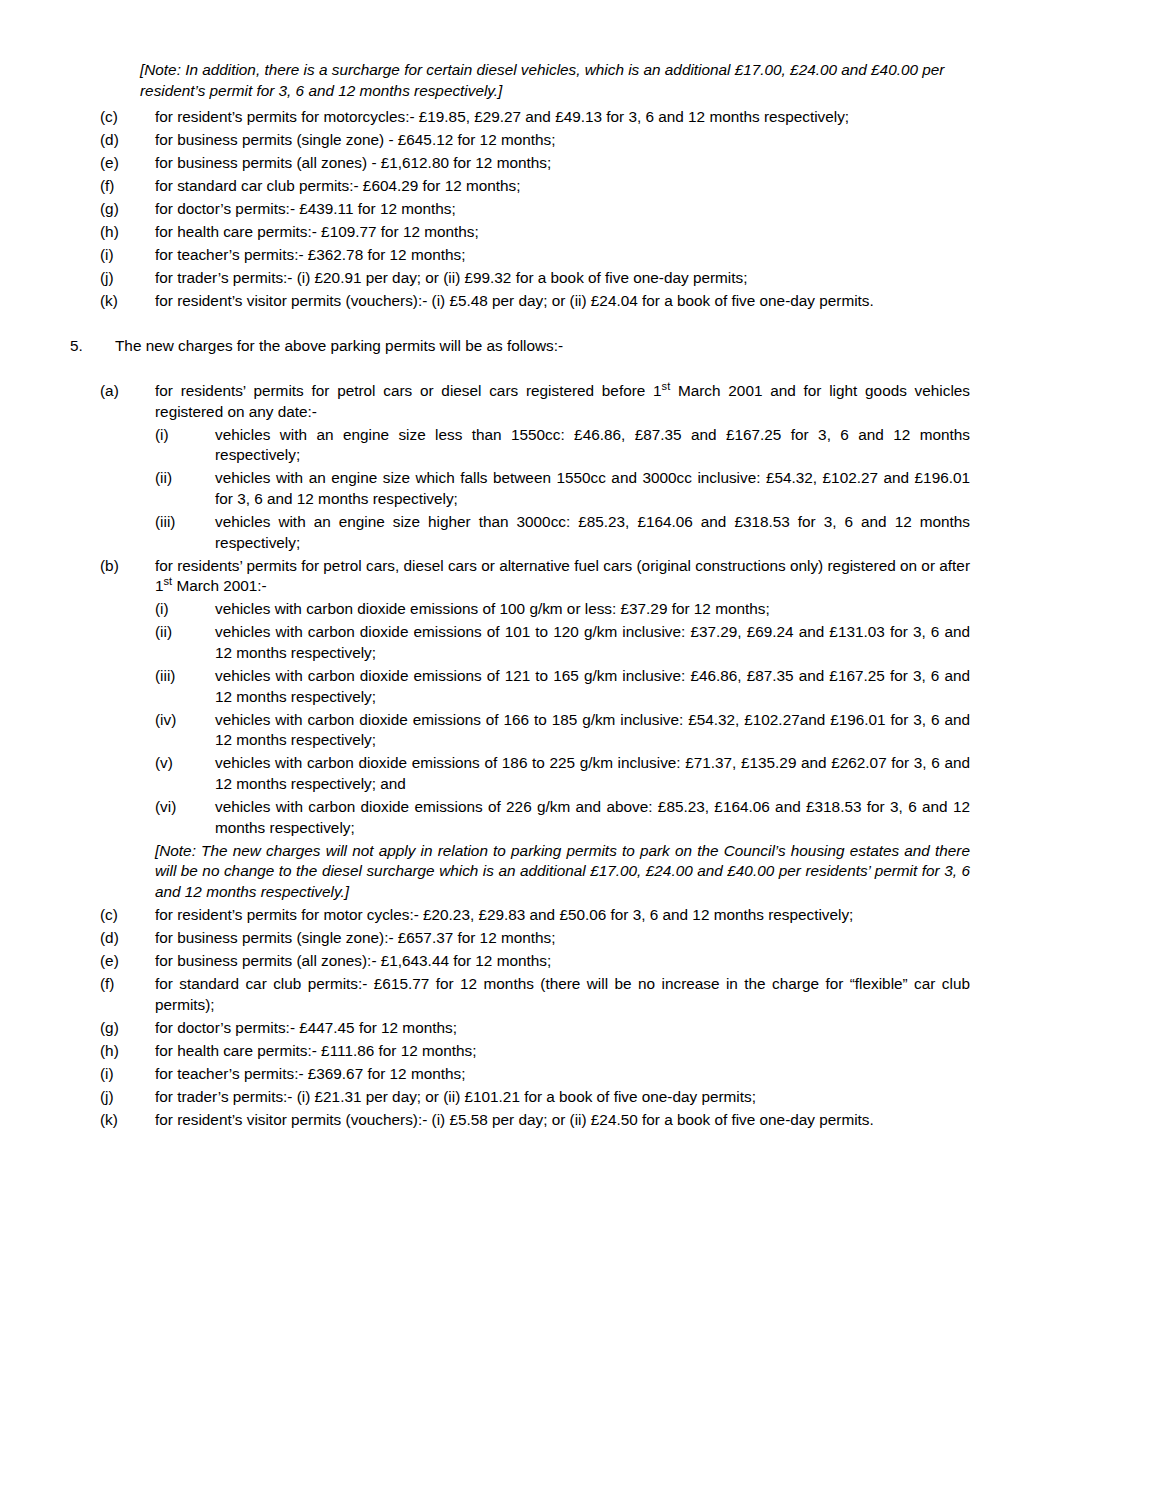[Note: In addition, there is a surcharge for certain diesel vehicles, which is an additional £17.00, £24.00 and £40.00 per resident’s permit for 3, 6 and 12 months respectively.]
(c)
for resident’s permits for motorcycles:- £19.85, £29.27 and £49.13 for 3, 6 and 12 months respectively;
(d)
for business permits (single zone) - £645.12 for 12 months;
(e)
for business permits (all zones) - £1,612.80 for 12 months;
(f)
for standard car club permits:- £604.29 for 12 months;
(g)
for doctor’s permits:- £439.11 for 12 months;
(h)
for health care permits:- £109.77 for 12 months;
(i)
for teacher’s permits:- £362.78 for 12 months;
(j)
for trader’s permits:- (i) £20.91 per day; or (ii) £99.32 for a book of five one-day permits;
(k)
for resident’s visitor permits (vouchers):- (i) £5.48 per day; or (ii) £24.04 for a book of five one-day permits.
5.
The new charges for the above parking permits will be as follows:-
(a)
for residents’ permits for petrol cars or diesel cars registered before 1st March 2001 and for light goods vehicles registered on any date:-
(i)
vehicles with an engine size less than 1550cc: £46.86, £87.35 and £167.25 for 3, 6 and 12 months respectively;
(ii)
vehicles with an engine size which falls between 1550cc and 3000cc inclusive: £54.32, £102.27 and £196.01 for 3, 6 and 12 months respectively;
(iii)
vehicles with an engine size higher than 3000cc: £85.23, £164.06 and £318.53 for 3, 6 and 12 months respectively;
(b)
for residents’ permits for petrol cars, diesel cars or alternative fuel cars (original constructions only) registered on or after 1st March 2001:-
(i)
vehicles with carbon dioxide emissions of 100 g/km or less: £37.29 for 12 months;
(ii)
vehicles with carbon dioxide emissions of 101 to 120 g/km inclusive: £37.29, £69.24 and £131.03 for 3, 6 and 12 months respectively;
(iii)
vehicles with carbon dioxide emissions of 121 to 165 g/km inclusive: £46.86, £87.35 and £167.25 for 3, 6 and 12 months respectively;
(iv)
vehicles with carbon dioxide emissions of 166 to 185 g/km inclusive: £54.32, £102.27and £196.01 for 3, 6 and 12 months respectively;
(v)
vehicles with carbon dioxide emissions of 186 to 225 g/km inclusive: £71.37, £135.29 and £262.07 for 3, 6 and 12 months respectively; and
(vi)
vehicles with carbon dioxide emissions of 226 g/km and above: £85.23, £164.06 and £318.53 for 3, 6 and 12 months respectively;
[Note: The new charges will not apply in relation to parking permits to park on the Council’s housing estates and there will be no change to the diesel surcharge which is an additional £17.00, £24.00 and £40.00 per residents’ permit for 3, 6 and 12 months respectively.]
(c)
for resident’s permits for motor cycles:- £20.23, £29.83 and £50.06 for 3, 6 and 12 months respectively;
(d)
for business permits (single zone):- £657.37 for 12 months;
(e)
for business permits (all zones):- £1,643.44 for 12 months;
(f)
for standard car club permits:- £615.77 for 12 months (there will be no increase in the charge for “flexible” car club permits);
(g)
for doctor’s permits:- £447.45 for 12 months;
(h)
for health care permits:- £111.86 for 12 months;
(i)
for teacher’s permits:- £369.67 for 12 months;
(j)
for trader’s permits:- (i) £21.31 per day; or (ii) £101.21 for a book of five one-day permits;
(k)
for resident’s visitor permits (vouchers):- (i) £5.58 per day; or (ii) £24.50 for a book of five one-day permits.